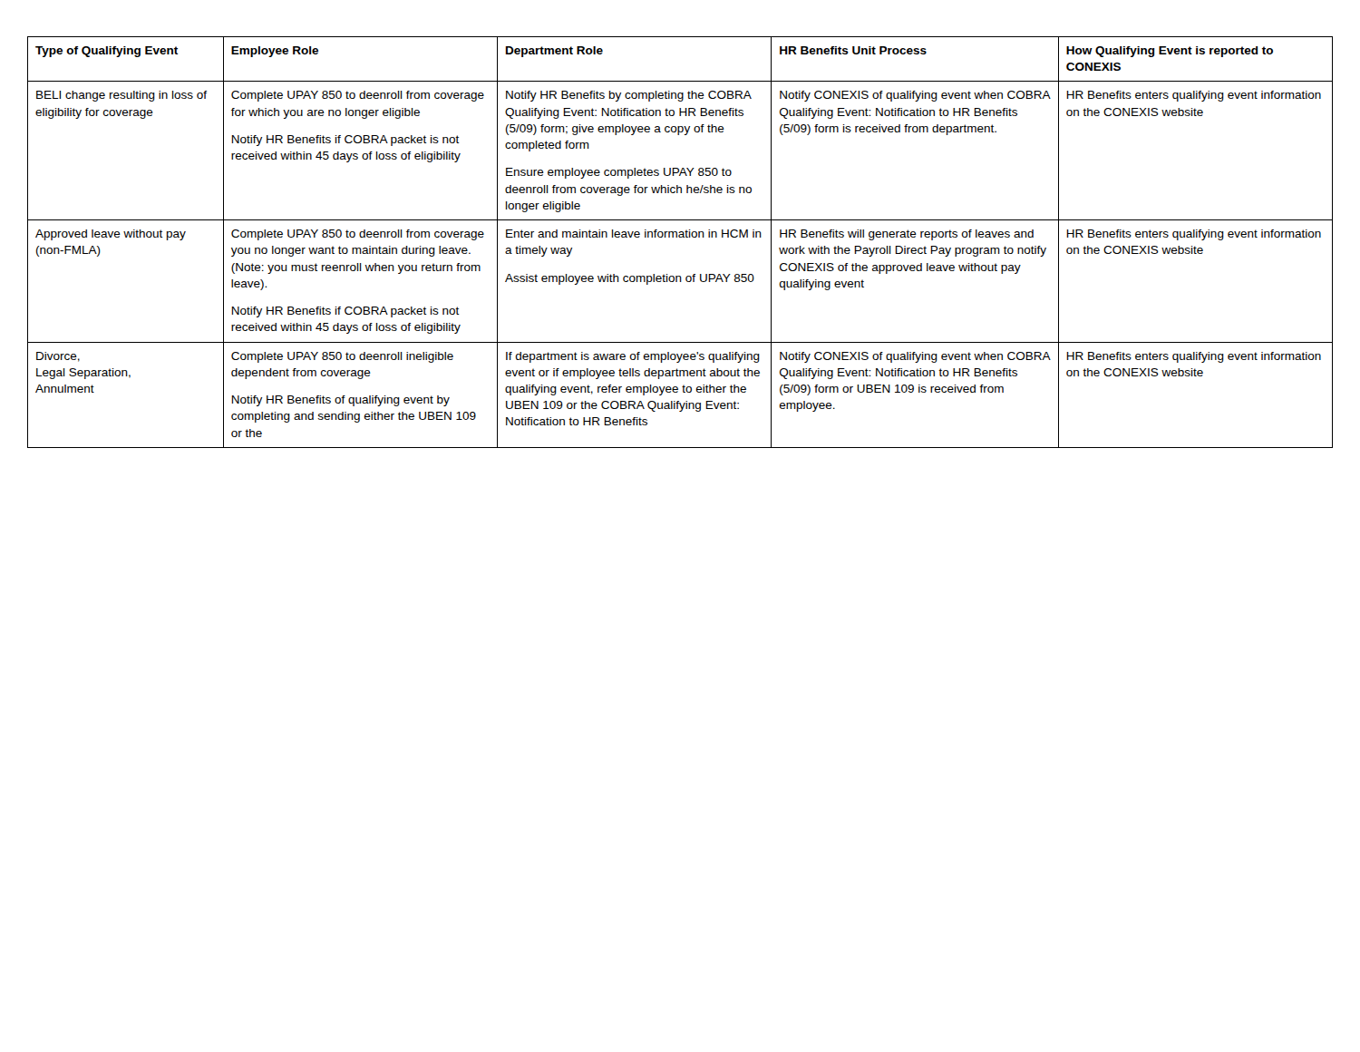| Type of Qualifying Event | Employee Role | Department Role | HR Benefits Unit Process | How Qualifying Event is reported to CONEXIS |
| --- | --- | --- | --- | --- |
| BELI change resulting in loss of eligibility for coverage | Complete UPAY 850 to deenroll from coverage for which you are no longer eligible Notify HR Benefits if COBRA packet is not received within 45 days of loss of eligibility | Notify HR Benefits by completing the COBRA Qualifying Event: Notification to HR Benefits (5/09) form; give employee a copy of the completed form Ensure employee completes UPAY 850 to deenroll from coverage for which he/she is no longer eligible | Notify CONEXIS of qualifying event when COBRA Qualifying Event: Notification to HR Benefits (5/09) form is received from department. | HR Benefits enters qualifying event information on the CONEXIS website |
| Approved leave without pay (non-FMLA) | Complete UPAY 850 to deenroll from coverage you no longer want to maintain during leave. (Note: you must reenroll when you return from leave). Notify HR Benefits if COBRA packet is not received within 45 days of loss of eligibility | Enter and maintain leave information in HCM in a timely way Assist employee with completion of UPAY 850 | HR Benefits will generate reports of leaves and work with the Payroll Direct Pay program to notify CONEXIS of the approved leave without pay qualifying event | HR Benefits enters qualifying event information on the CONEXIS website |
| Divorce, Legal Separation, Annulment | Complete UPAY 850 to deenroll ineligible dependent from coverage Notify HR Benefits of qualifying event by completing and sending either the UBEN 109 or the | If department is aware of employee's qualifying event or if employee tells department about the qualifying event, refer employee to either the UBEN 109 or the COBRA Qualifying Event: Notification to HR Benefits | Notify CONEXIS of qualifying event when COBRA Qualifying Event: Notification to HR Benefits (5/09) form or UBEN 109 is received from employee. | HR Benefits enters qualifying event information on the CONEXIS website |